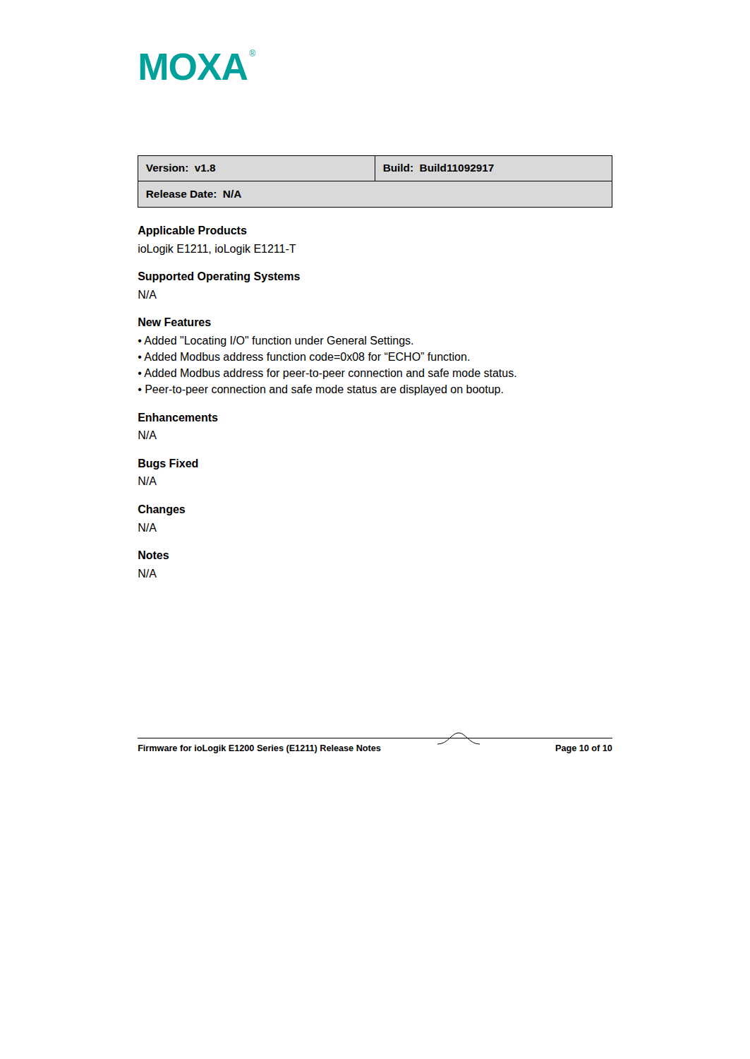MOXA®
| Version: v1.8 | Build: Build11092917 |
| Release Date: N/A |
Applicable Products
ioLogik E1211, ioLogik E1211-T
Supported Operating Systems
N/A
New Features
• Added "Locating I/O" function under General Settings.
• Added Modbus address function code=0x08 for “ECHO” function.
• Added Modbus address for peer-to-peer connection and safe mode status.
• Peer-to-peer connection and safe mode status are displayed on bootup.
Enhancements
N/A
Bugs Fixed
N/A
Changes
N/A
Notes
N/A
Firmware for ioLogik E1200 Series (E1211) Release Notes Page 10 of 10